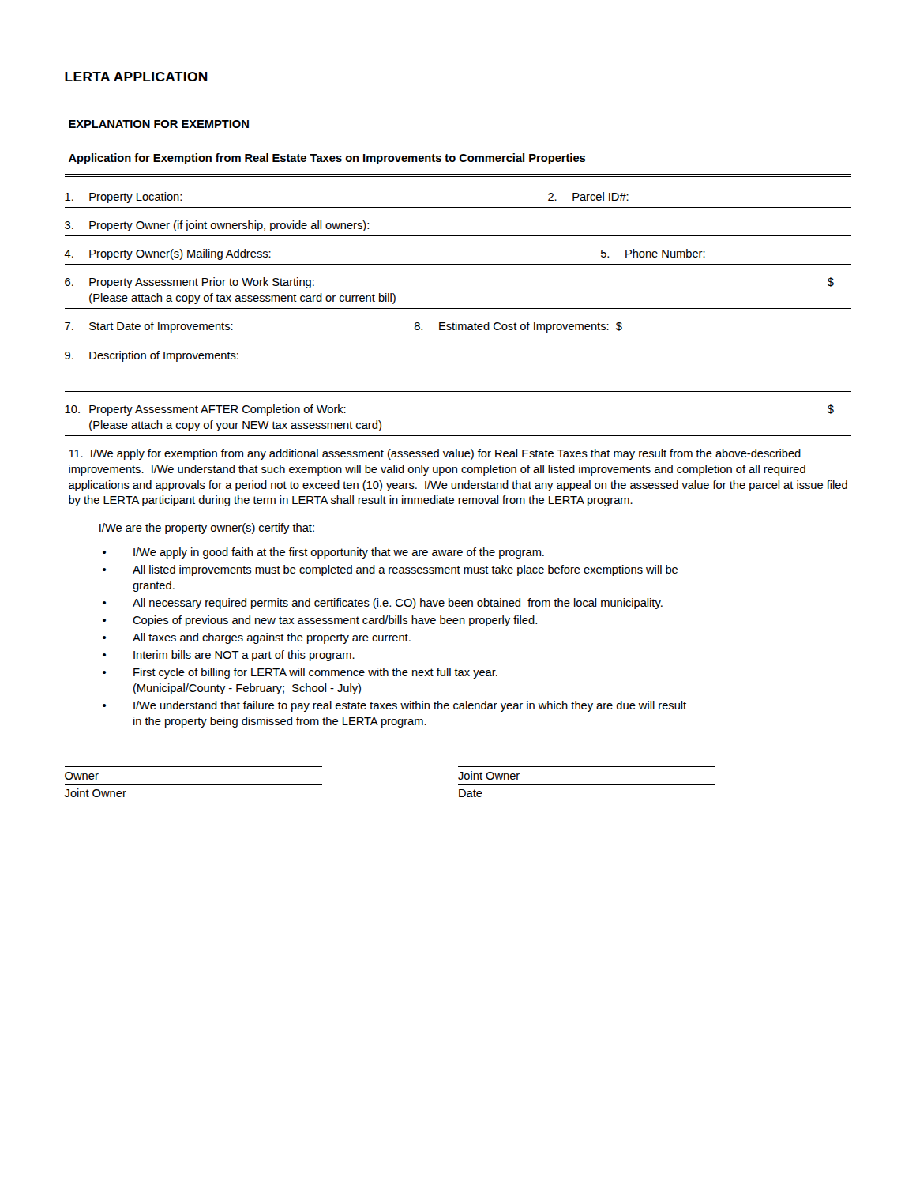LERTA APPLICATION
EXPLANATION FOR EXEMPTION
Application for Exemption from Real Estate Taxes on Improvements to Commercial Properties
| 1. | Property Location: | 2. | Parcel ID#: |
| 3. | Property Owner (if joint ownership, provide all owners): |
| 4. | Property Owner(s) Mailing Address: | 5. | Phone Number: |
| 6. | Property Assessment Prior to Work Starting: (Please attach a copy of tax assessment card or current bill) | $ | |
| 7. | Start Date of Improvements: | 8. | Estimated Cost of Improvements: $ |
| 9. | Description of Improvements: |
| 10. | Property Assessment AFTER Completion of Work: (Please attach a copy of your NEW tax assessment card) | $ | |
11. I/We apply for exemption from any additional assessment (assessed value) for Real Estate Taxes that may result from the above-described improvements. I/We understand that such exemption will be valid only upon completion of all listed improvements and completion of all required applications and approvals for a period not to exceed ten (10) years. I/We understand that any appeal on the assessed value for the parcel at issue filed by the LERTA participant during the term in LERTA shall result in immediate removal from the LERTA program.
I/We are the property owner(s) certify that:
I/We apply in good faith at the first opportunity that we are aware of the program.
All listed improvements must be completed and a reassessment must take place before exemptions will be granted.
All necessary required permits and certificates (i.e. CO) have been obtained from the local municipality.
Copies of previous and new tax assessment card/bills have been properly filed.
All taxes and charges against the property are current.
Interim bills are NOT a part of this program.
First cycle of billing for LERTA will commence with the next full tax year. (Municipal/County - February; School - July)
I/We understand that failure to pay real estate taxes within the calendar year in which they are due will result in the property being dismissed from the LERTA program.
| Owner | Joint Owner |
| Joint Owner | Date |